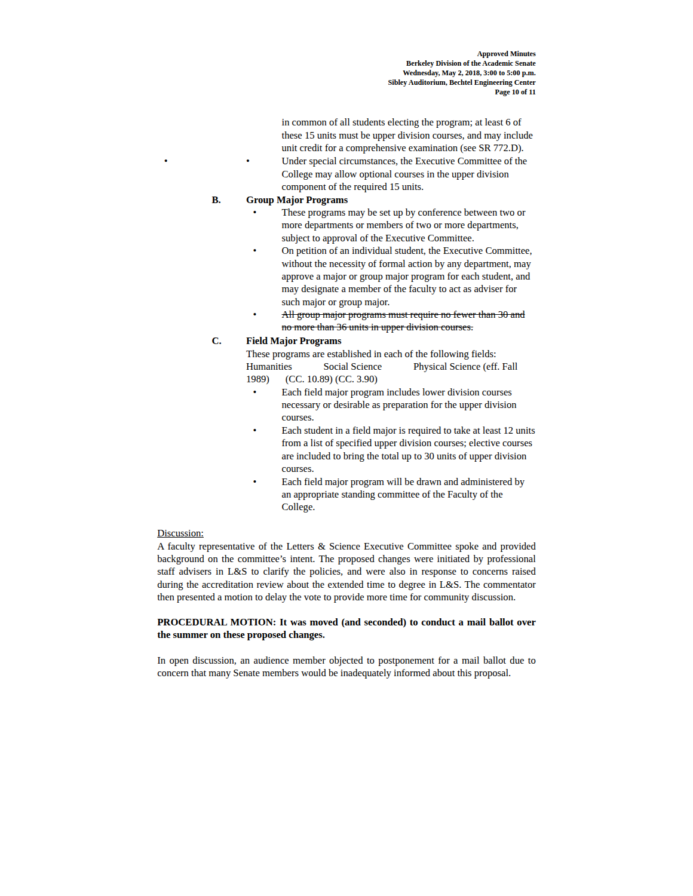Approved Minutes
Berkeley Division of the Academic Senate
Wednesday, May 2, 2018, 3:00 to 5:00 p.m.
Sibley Auditorium, Bechtel Engineering Center
Page 10 of 11
in common of all students electing the program; at least 6 of these 15 units must be upper division courses, and may include unit credit for a comprehensive examination (see SR 772.D).
• Under special circumstances, the Executive Committee of the College may allow optional courses in the upper division component of the required 15 units.
B. Group Major Programs
These programs may be set up by conference between two or more departments or members of two or more departments, subject to approval of the Executive Committee.
On petition of an individual student, the Executive Committee, without the necessity of formal action by any department, may approve a major or group major program for each student, and may designate a member of the faculty to act as adviser for such major or group major.
All group major programs must require no fewer than 30 and no more than 36 units in upper division courses.
C. Field Major Programs
These programs are established in each of the following fields: Humanities Social Science Physical Science (eff. Fall 1989) (CC. 10.89) (CC. 3.90)
Each field major program includes lower division courses necessary or desirable as preparation for the upper division courses.
Each student in a field major is required to take at least 12 units from a list of specified upper division courses; elective courses are included to bring the total up to 30 units of upper division courses.
Each field major program will be drawn and administered by an appropriate standing committee of the Faculty of the College.
Discussion:
A faculty representative of the Letters & Science Executive Committee spoke and provided background on the committee’s intent. The proposed changes were initiated by professional staff advisers in L&S to clarify the policies, and were also in response to concerns raised during the accreditation review about the extended time to degree in L&S. The commentator then presented a motion to delay the vote to provide more time for community discussion.
PROCEDURAL MOTION: It was moved (and seconded) to conduct a mail ballot over the summer on these proposed changes.
In open discussion, an audience member objected to postponement for a mail ballot due to concern that many Senate members would be inadequately informed about this proposal.